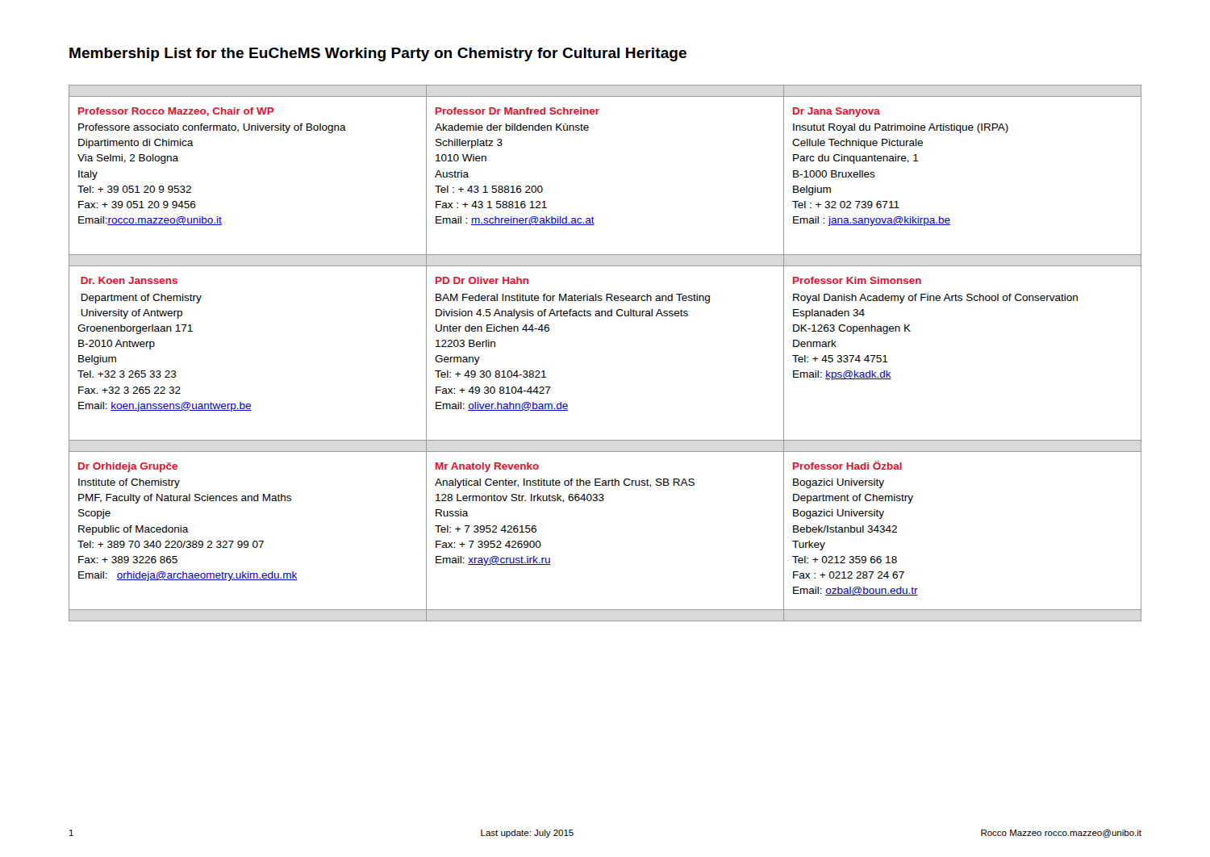Membership List for the EuCheMS Working Party on Chemistry for Cultural Heritage
| Professor Rocco Mazzeo, Chair of WP Professore associato confermato, University of Bologna Dipartimento di Chimica Via Selmi, 2 Bologna Italy Tel: + 39 051 20 9 9532 Fax: + 39 051 20 9 9456 Email: rocco.mazzeo@unibo.it | Professor Dr Manfred Schreiner Akademie der bildenden Kùnste Schillerplatz 3 1010 Wien Austria Tel : + 43 1 58816 200 Fax : + 43 1 58816 121 Email : m.schreiner@akbild.ac.at | Dr Jana Sanyova Insutut Royal du Patrimoine Artistique (IRPA) Cellule Technique Picturale Parc du Cinquantenaire, 1 B-1000 Bruxelles Belgium Tel : + 32 02 739 6711 Email : jana.sanyova@kikirpa.be |
| Dr. Koen Janssens Department of Chemistry University of Antwerp Groenenborgerlaan 171 B-2010 Antwerp Belgium Tel. +32 3 265 33 23 Fax. +32 3 265 22 32 Email: koen.janssens@uantwerp.be | PD Dr Oliver Hahn BAM Federal Institute for Materials Research and Testing Division 4.5 Analysis of Artefacts and Cultural Assets Unter den Eichen 44-46 12203 Berlin Germany Tel: + 49 30 8104-3821 Fax: + 49 30 8104-4427 Email: oliver.hahn@bam.de | Professor Kim Simonsen Royal Danish Academy of Fine Arts School of Conservation Esplanaden 34 DK-1263 Copenhagen K Denmark Tel: + 45 3374 4751 Email: kps@kadk.dk |
| Dr Orhideja Grupče Institute of Chemistry PMF, Faculty of Natural Sciences and Maths Scopje Republic of Macedonia Tel: + 389 70 340 220/389 2 327 99 07 Fax: + 389 3226 865 Email: orhideja@archaeometry.ukim.edu.mk | Mr Anatoly Revenko Analytical Center, Institute of the Earth Crust, SB RAS 128 Lermontov Str. Irkutsk, 664033 Russia Tel: + 7 3952 426156 Fax: + 7 3952 426900 Email: xray@crust.irk.ru | Professor Hadi Özbal Bogazici University Department of Chemistry Bogazici University Bebek/Istanbul 34342 Turkey Tel: + 0212 359 66 18 Fax : + 0212 287 24 67 Email: ozbal@boun.edu.tr |
1
Last update: July 2015
Rocco Mazzeo rocco.mazzeo@unibo.it